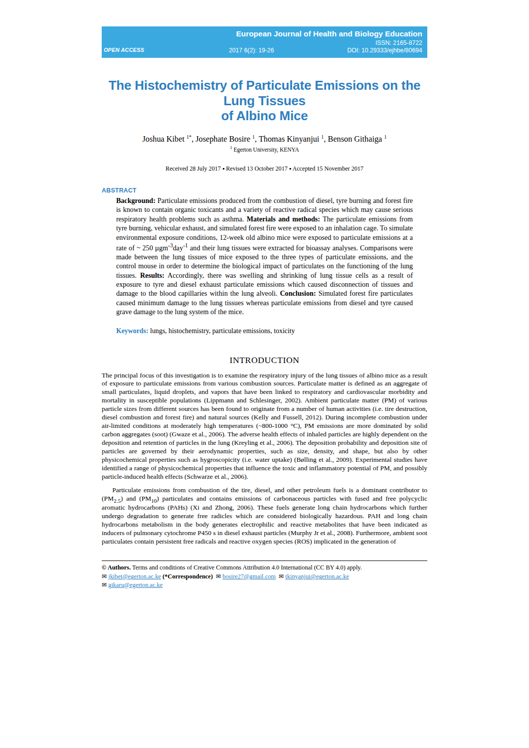OPEN ACCESS
European Journal of Health and Biology Education
ISSN: 2165-8722
2017 6(2): 19-26
DOI: 10.29333/ejhbe/80694
The Histochemistry of Particulate Emissions on the Lung Tissues
of Albino Mice
Joshua Kibet 1*, Josephate Bosire 1, Thomas Kinyanjui 1, Benson Githaiga 1
1 Egerton University, KENYA
Received 28 July 2017 ▪ Revised 13 October 2017 ▪ Accepted 15 November 2017
ABSTRACT
Background: Particulate emissions produced from the combustion of diesel, tyre burning and forest fire is known to contain organic toxicants and a variety of reactive radical species which may cause serious respiratory health problems such as asthma. Materials and methods: The particulate emissions from tyre burning, vehicular exhaust, and simulated forest fire were exposed to an inhalation cage. To simulate environmental exposure conditions, 12-week old albino mice were exposed to particulate emissions at a rate of ~ 250 µgm-3day-1 and their lung tissues were extracted for bioassay analyses. Comparisons were made between the lung tissues of mice exposed to the three types of particulate emissions, and the control mouse in order to determine the biological impact of particulates on the functioning of the lung tissues. Results: Accordingly, there was swelling and shrinking of lung tissue cells as a result of exposure to tyre and diesel exhaust particulate emissions which caused disconnection of tissues and damage to the blood capillaries within the lung alveoli. Conclusion: Simulated forest fire particulates caused minimum damage to the lung tissues whereas particulate emissions from diesel and tyre caused grave damage to the lung system of the mice.
Keywords: lungs, histochemistry, particulate emissions, toxicity
INTRODUCTION
The principal focus of this investigation is to examine the respiratory injury of the lung tissues of albino mice as a result of exposure to particulate emissions from various combustion sources. Particulate matter is defined as an aggregate of small particulates, liquid droplets, and vapors that have been linked to respiratory and cardiovascular morbidity and mortality in susceptible populations (Lippmann and Schlesinger, 2002). Ambient particulate matter (PM) of various particle sizes from different sources has been found to originate from a number of human activities (i.e. tire destruction, diesel combustion and forest fire) and natural sources (Kelly and Fussell, 2012). During incomplete combustion under air-limited conditions at moderately high temperatures (~800-1000 °C), PM emissions are more dominated by solid carbon aggregates (soot) (Gwaze et al., 2006). The adverse health effects of inhaled particles are highly dependent on the deposition and retention of particles in the lung (Kreyling et al., 2006). The deposition probability and deposition site of particles are governed by their aerodynamic properties, such as size, density, and shape, but also by other physicochemical properties such as hygroscopicity (i.e. water uptake) (Bølling et al., 2009). Experimental studies have identified a range of physicochemical properties that influence the toxic and inflammatory potential of PM, and possibly particle-induced health effects (Schwarze et al., 2006).
Particulate emissions from combustion of the tire, diesel, and other petroleum fuels is a dominant contributor to (PM2.5) and (PM10) particulates and contains emissions of carbonaceous particles with fused and free polycyclic aromatic hydrocarbons (PAHs) (Xi and Zhong, 2006). These fuels generate long chain hydrocarbons which further undergo degradation to generate free radicles which are considered biologically hazardous. PAH and long chain hydrocarbons metabolism in the body generates electrophilic and reactive metabolites that have been indicated as inducers of pulmonary cytochrome P450 s in diesel exhaust particles (Murphy Jr et al., 2008). Furthermore, ambient soot particulates contain persistent free radicals and reactive oxygen species (ROS) implicated in the generation of
© Authors. Terms and conditions of Creative Commons Attribution 4.0 International (CC BY 4.0) apply.
✉ jkibet@egerton.ac.ke (*Correspondence) ✉ bosire27@gmail.com ✉ tkinyanjui@egerton.ac.ke
✉ gikaru@egerton.ac.ke